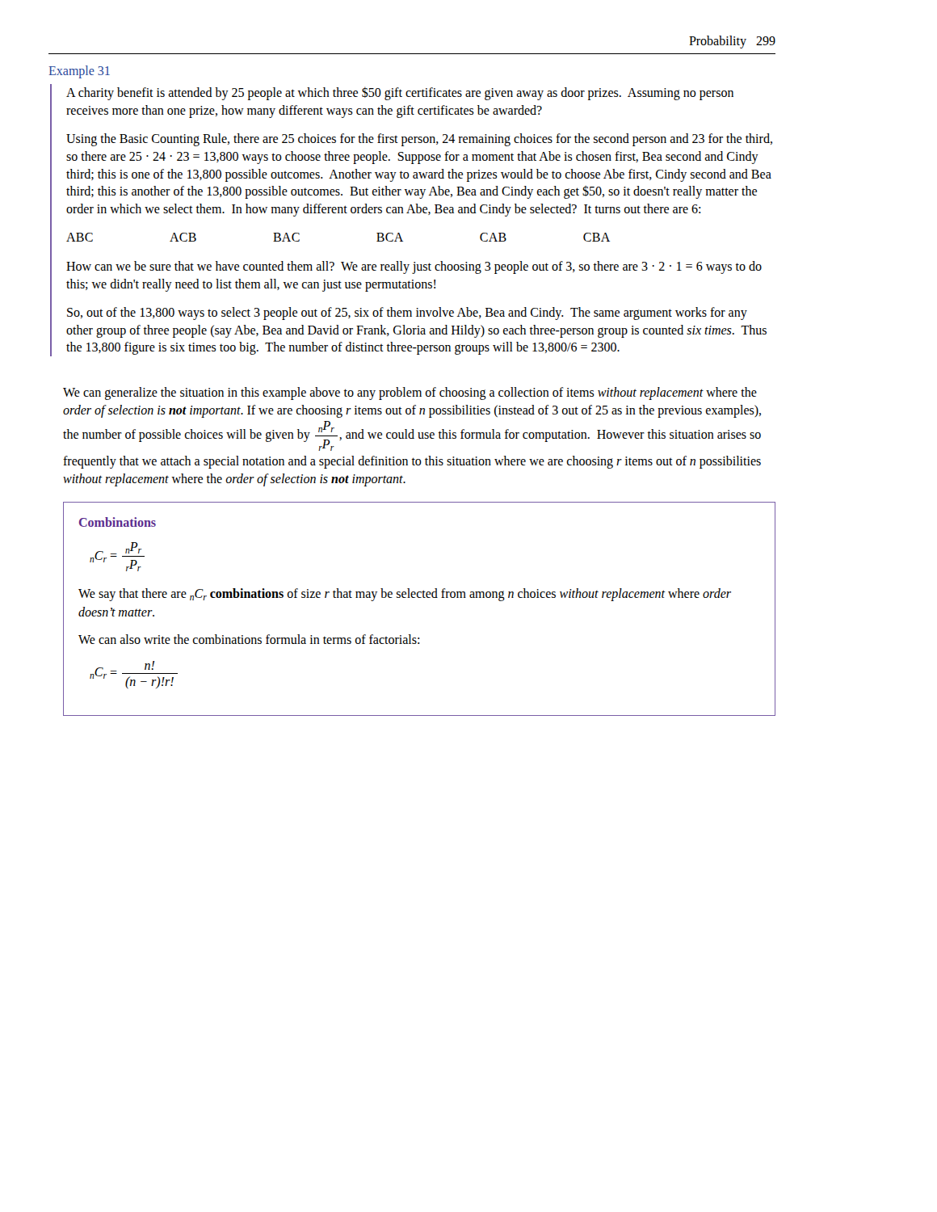Probability 299
Example 31
A charity benefit is attended by 25 people at which three $50 gift certificates are given away as door prizes. Assuming no person receives more than one prize, how many different ways can the gift certificates be awarded?
Using the Basic Counting Rule, there are 25 choices for the first person, 24 remaining choices for the second person and 23 for the third, so there are 25 · 24 · 23 = 13,800 ways to choose three people. Suppose for a moment that Abe is chosen first, Bea second and Cindy third; this is one of the 13,800 possible outcomes. Another way to award the prizes would be to choose Abe first, Cindy second and Bea third; this is another of the 13,800 possible outcomes. But either way Abe, Bea and Cindy each get $50, so it doesn't really matter the order in which we select them. In how many different orders can Abe, Bea and Cindy be selected? It turns out there are 6:
ABC ACB BAC BCA CAB CBA
How can we be sure that we have counted them all? We are really just choosing 3 people out of 3, so there are 3 · 2 · 1 = 6 ways to do this; we didn't really need to list them all, we can just use permutations!
So, out of the 13,800 ways to select 3 people out of 25, six of them involve Abe, Bea and Cindy. The same argument works for any other group of three people (say Abe, Bea and David or Frank, Gloria and Hildy) so each three-person group is counted six times. Thus the 13,800 figure is six times too big. The number of distinct three-person groups will be 13,800/6 = 2300.
We can generalize the situation in this example above to any problem of choosing a collection of items without replacement where the order of selection is not important. If we are choosing r items out of n possibilities (instead of 3 out of 25 as in the previous examples), the number of possible choices will be given by nPr rPr, and we could use this formula for computation. However this situation arises so frequently that we attach a special notation and a special definition to this situation where we are choosing r items out of n possibilities without replacement where the order of selection is not important.
Combinations
nCr = nPr rPr
We say that there are nCr combinations of size r that may be selected from among n choices without replacement where order doesn’t matter.
We can also write the combinations formula in terms of factorials:
nCr = n!(n − r)!r!